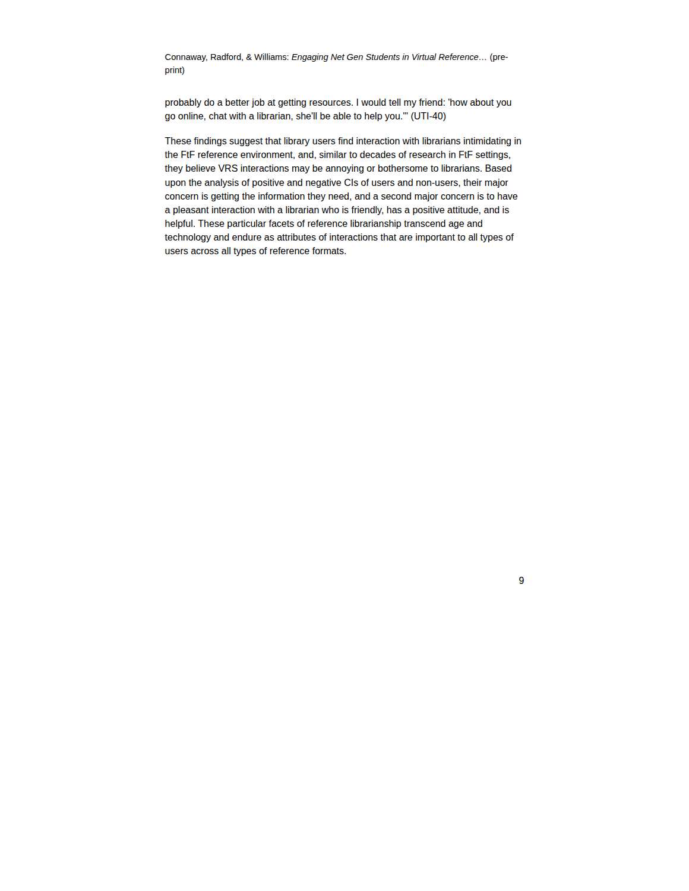Connaway, Radford, & Williams: Engaging Net Gen Students in Virtual Reference… (pre-print)
probably do a better job at getting resources. I would tell my friend: 'how about you go online, chat with a librarian, she'll be able to help you.'" (UTI-40)
These findings suggest that library users find interaction with librarians intimidating in the FtF reference environment, and, similar to decades of research in FtF settings, they believe VRS interactions may be annoying or bothersome to librarians. Based upon the analysis of positive and negative CIs of users and non-users, their major concern is getting the information they need, and a second major concern is to have a pleasant interaction with a librarian who is friendly, has a positive attitude, and is helpful. These particular facets of reference librarianship transcend age and technology and endure as attributes of interactions that are important to all types of users across all types of reference formats.
9